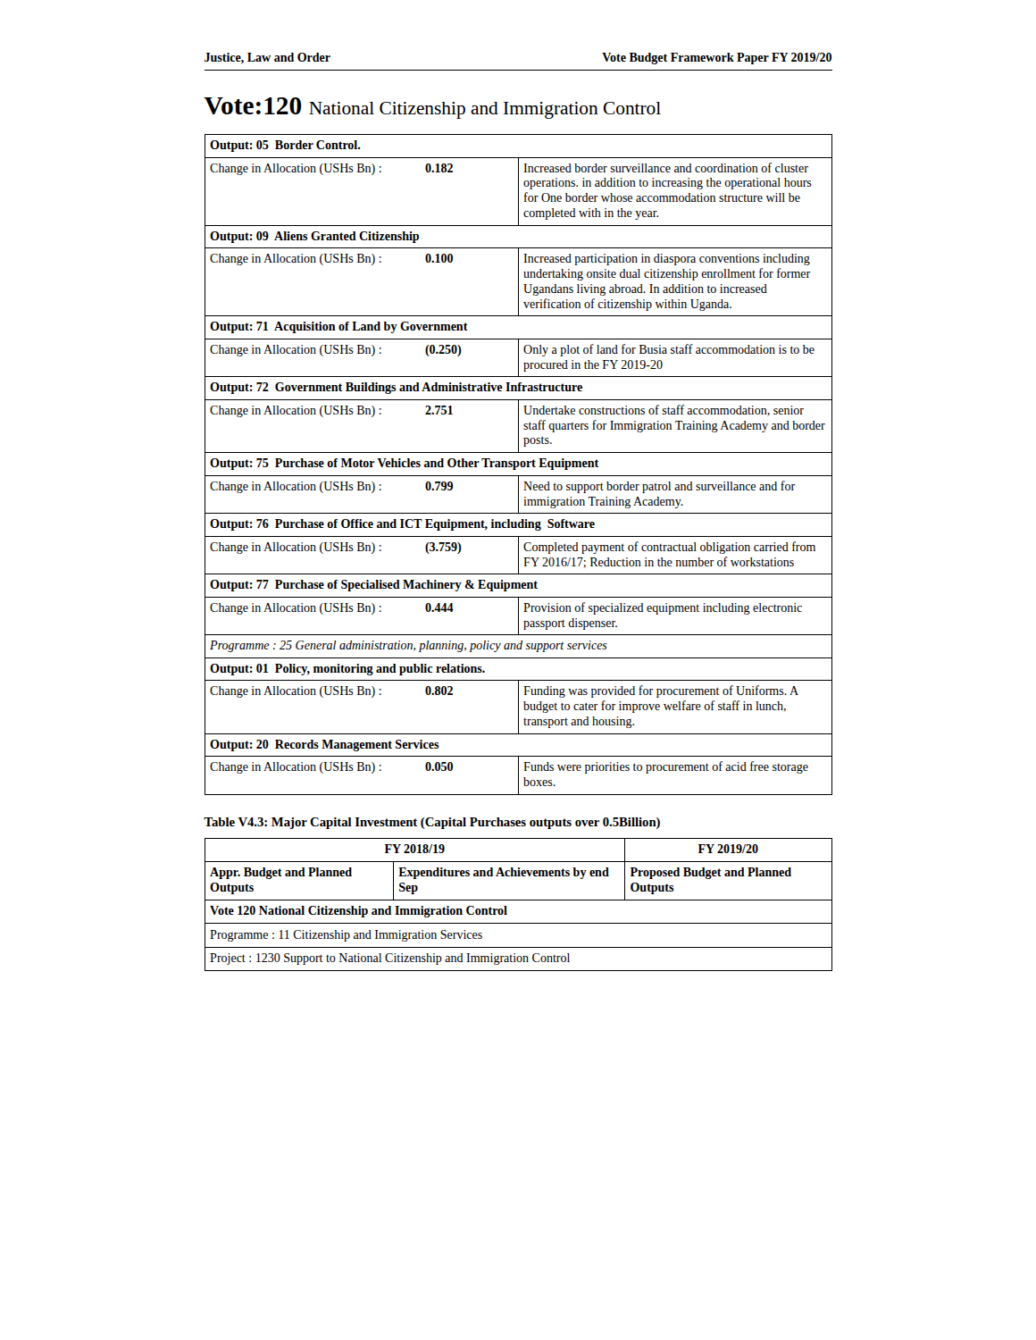Justice, Law and Order
Vote Budget Framework Paper FY 2019/20
Vote:120 National Citizenship and Immigration Control
| Output: 05 Border Control. |
| Change in Allocation (USHs Bn) : 0.182 | Increased border surveillance and coordination of cluster operations. in addition to increasing the operational hours for One border whose accommodation structure will be completed with in the year. |
| Output: 09 Aliens Granted Citizenship |
| Change in Allocation (USHs Bn) : 0.100 | Increased participation in diaspora conventions including undertaking onsite dual citizenship enrollment for former Ugandans living abroad. In addition to increased verification of citizenship within Uganda. |
| Output: 71 Acquisition of Land by Government |
| Change in Allocation (USHs Bn) : (0.250) | Only a plot of land for Busia staff accommodation is to be procured in the FY 2019-20 |
| Output: 72 Government Buildings and Administrative Infrastructure |
| Change in Allocation (USHs Bn) : 2.751 | Undertake constructions of staff accommodation, senior staff quarters for Immigration Training Academy and border posts. |
| Output: 75 Purchase of Motor Vehicles and Other Transport Equipment |
| Change in Allocation (USHs Bn) : 0.799 | Need to support border patrol and surveillance and for immigration Training Academy. |
| Output: 76 Purchase of Office and ICT Equipment, including Software |
| Change in Allocation (USHs Bn) : (3.759) | Completed payment of contractual obligation carried from FY 2016/17; Reduction in the number of workstations |
| Output: 77 Purchase of Specialised Machinery & Equipment |
| Change in Allocation (USHs Bn) : 0.444 | Provision of specialized equipment including electronic passport dispenser. |
| Programme : 25 General administration, planning, policy and support services |
| Output: 01 Policy, monitoring and public relations. |
| Change in Allocation (USHs Bn) : 0.802 | Funding was provided for procurement of Uniforms. A budget to cater for improve welfare of staff in lunch, transport and housing. |
| Output: 20 Records Management Services |
| Change in Allocation (USHs Bn) : 0.050 | Funds were priorities to procurement of acid free storage boxes. |
Table V4.3: Major Capital Investment (Capital Purchases outputs over 0.5Billion)
| FY 2018/19 | FY 2019/20 |
| --- | --- |
| Appr. Budget and Planned Outputs | Expenditures and Achievements by end Sep | Proposed Budget and Planned Outputs |
| Vote 120 National Citizenship and Immigration Control |
| Programme : 11 Citizenship and Immigration Services |
| Project : 1230 Support to National Citizenship and Immigration Control |